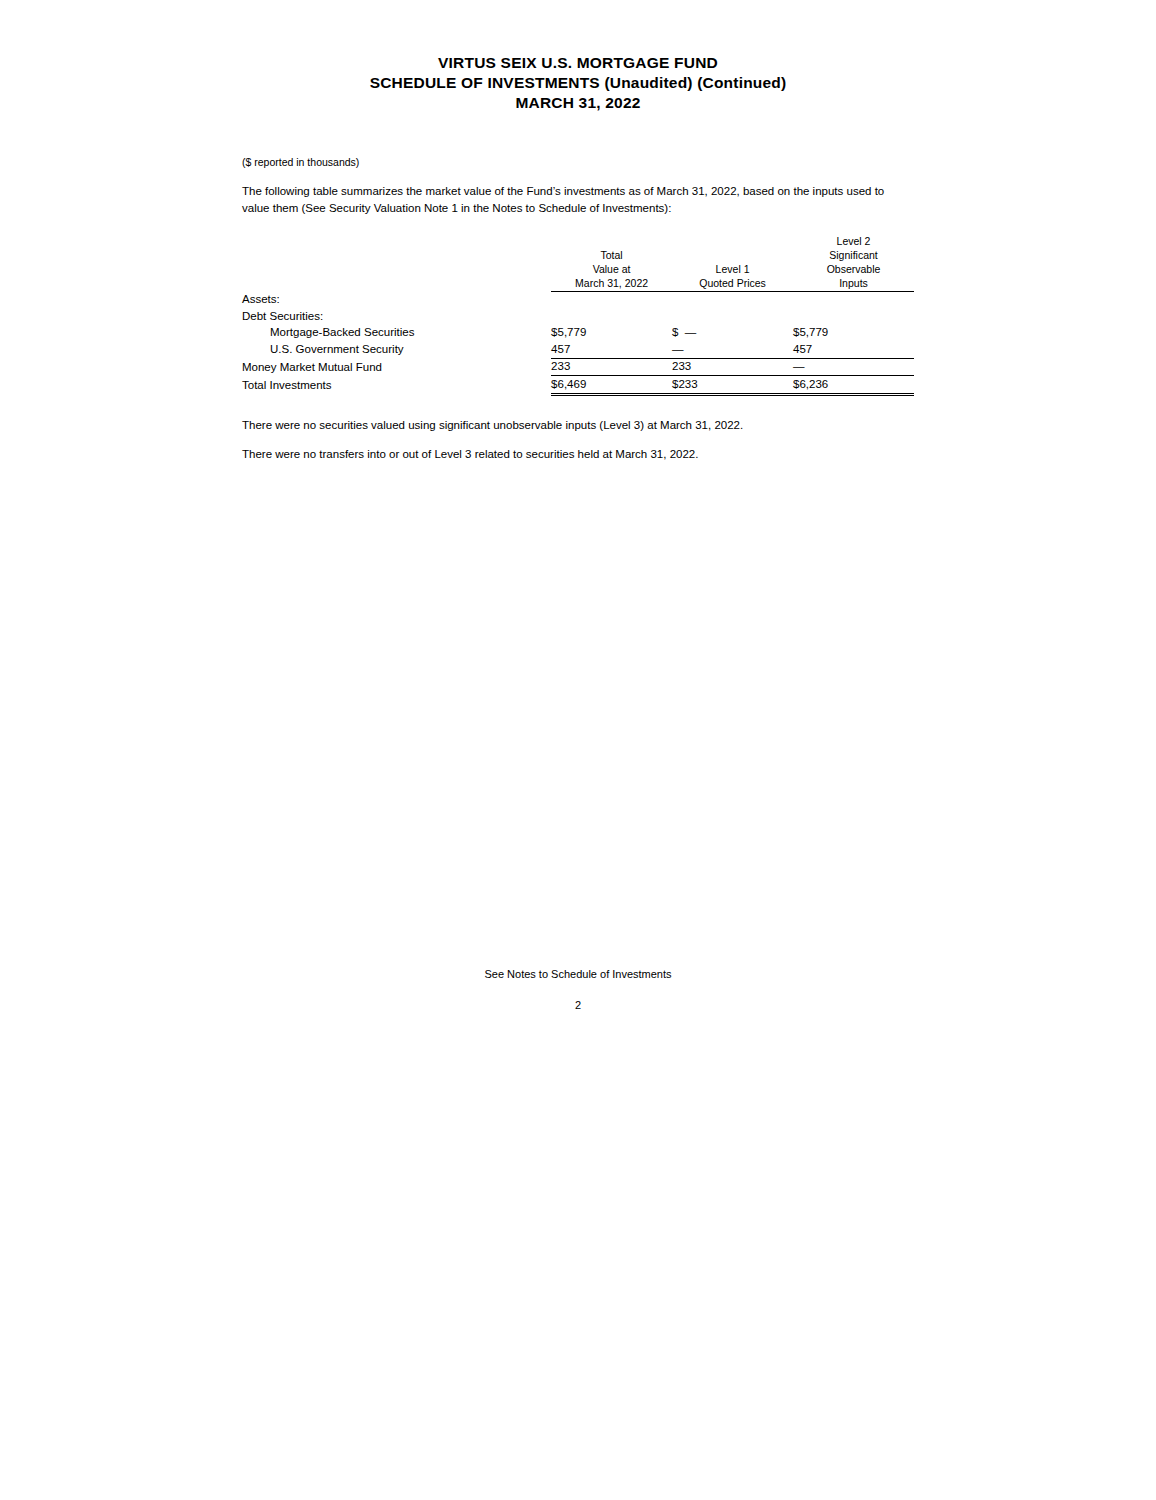VIRTUS SEIX U.S. MORTGAGE FUND
SCHEDULE OF INVESTMENTS (Unaudited) (Continued)
MARCH 31, 2022
($ reported in thousands)
The following table summarizes the market value of the Fund’s investments as of March 31, 2022, based on the inputs used to value them (See Security Valuation Note 1 in the Notes to Schedule of Investments):
| | | | Level 2 |
| --- | --- | --- | --- |
| | Total | | Significant |
| | Value at | Level 1 | Observable |
| | March 31, 2022 | Quoted Prices | Inputs |
| Assets: | | | |
| Debt Securities: | | | |
| Mortgage-Backed Securities | $5,779 | $ — | $5,779 |
| U.S. Government Security | 457 | — | 457 |
| Money Market Mutual Fund | 233 | 233 | — |
| Total Investments | $6,469 | $233 | $6,236 |
There were no securities valued using significant unobservable inputs (Level 3) at March 31, 2022.
There were no transfers into or out of Level 3 related to securities held at March 31, 2022.
See Notes to Schedule of Investments
2